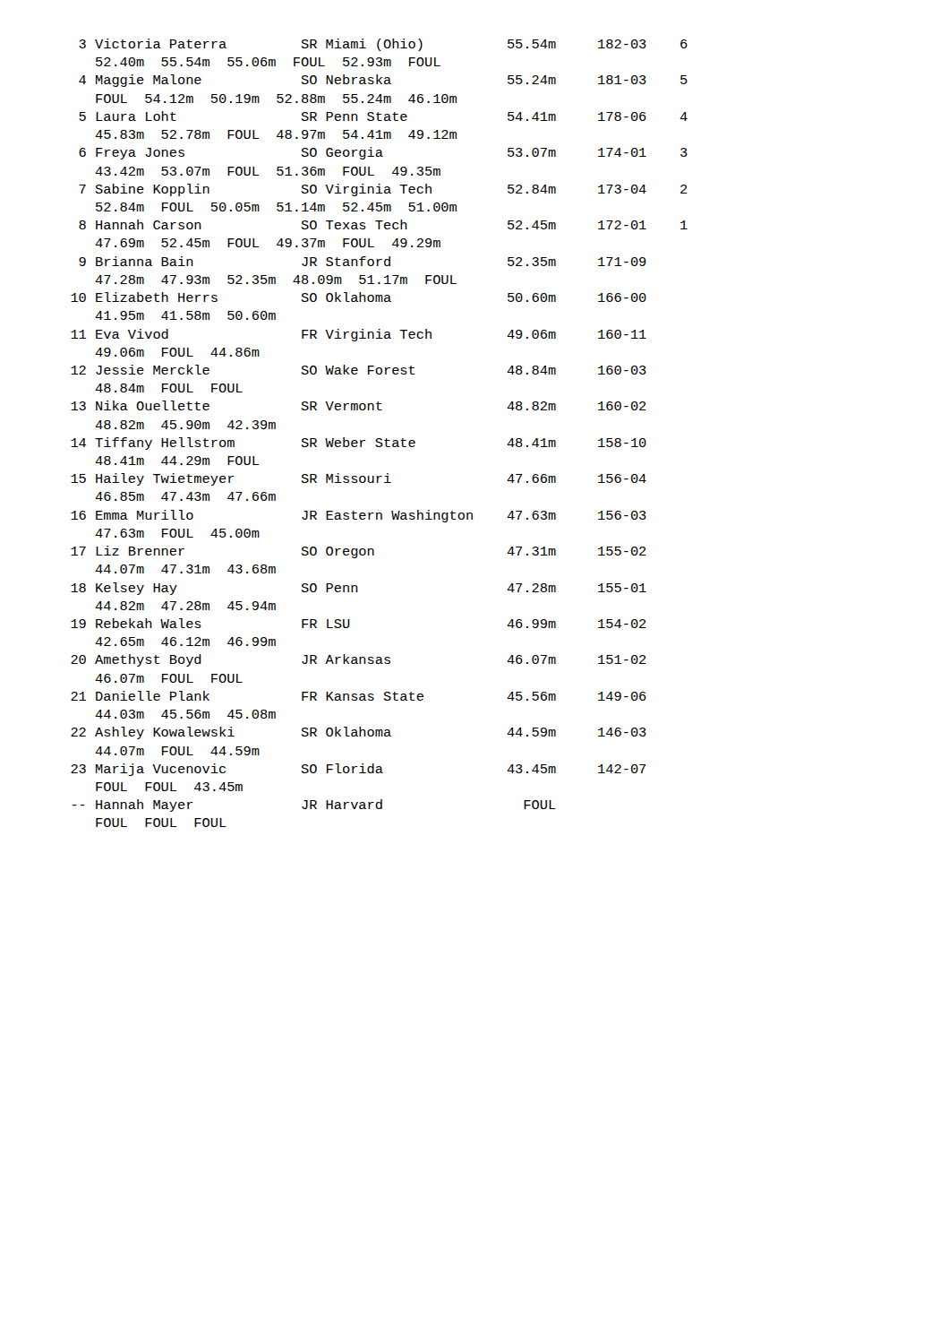3 Victoria Paterra         SR Miami (Ohio)          55.54m     182-03    6
     52.40m  55.54m  55.06m  FOUL  52.93m  FOUL                                
   4 Maggie Malone            SO Nebraska              55.24m     181-03    5
     FOUL  54.12m  50.19m  52.88m  55.24m  46.10m                              
   5 Laura Loht               SR Penn State            54.41m     178-06    4
     45.83m  52.78m  FOUL  48.97m  54.41m  49.12m                              
   6 Freya Jones              SO Georgia               53.07m     174-01    3
     43.42m  53.07m  FOUL  51.36m  FOUL  49.35m                                
   7 Sabine Kopplin           SO Virginia Tech         52.84m     173-04    2
     52.84m  FOUL  50.05m  51.14m  52.45m  51.00m                              
   8 Hannah Carson            SO Texas Tech            52.45m     172-01    1
     47.69m  52.45m  FOUL  49.37m  FOUL  49.29m                                
   9 Brianna Bain             JR Stanford              52.35m     171-09 
     47.28m  47.93m  52.35m  48.09m  51.17m  FOUL                              
  10 Elizabeth Herrs          SO Oklahoma              50.60m     166-00 
     41.95m  41.58m  50.60m                                                    
  11 Eva Vivod                FR Virginia Tech         49.06m     160-11 
     49.06m  FOUL  44.86m                                                      
  12 Jessie Merckle           SO Wake Forest           48.84m     160-03 
     48.84m  FOUL  FOUL                                                        
  13 Nika Ouellette           SR Vermont               48.82m     160-02 
     48.82m  45.90m  42.39m                                                    
  14 Tiffany Hellstrom        SR Weber State           48.41m     158-10 
     48.41m  44.29m  FOUL                                                      
  15 Hailey Twietmeyer        SR Missouri              47.66m     156-04 
     46.85m  47.43m  47.66m                                                    
  16 Emma Murillo             JR Eastern Washington    47.63m     156-03 
     47.63m  FOUL  45.00m                                                      
  17 Liz Brenner              SO Oregon                47.31m     155-02 
     44.07m  47.31m  43.68m                                                    
  18 Kelsey Hay               SO Penn                  47.28m     155-01 
     44.82m  47.28m  45.94m                                                    
  19 Rebekah Wales            FR LSU                   46.99m     154-02 
     42.65m  46.12m  46.99m                                                    
  20 Amethyst Boyd            JR Arkansas              46.07m     151-02 
     46.07m  FOUL  FOUL                                                        
  21 Danielle Plank           FR Kansas State          45.56m     149-06 
     44.03m  45.56m  45.08m                                                    
  22 Ashley Kowalewski        SR Oklahoma              44.59m     146-03 
     44.07m  FOUL  44.59m                                                      
  23 Marija Vucenovic         SO Florida               43.45m     142-07 
     FOUL  FOUL  43.45m                                                        
  -- Hannah Mayer             JR Harvard                 FOUL            
     FOUL  FOUL  FOUL